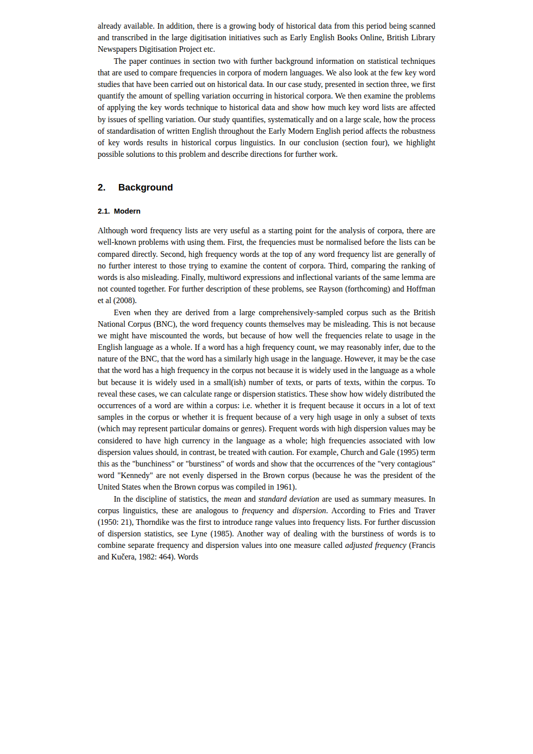already available. In addition, there is a growing body of historical data from this period being scanned and transcribed in the large digitisation initiatives such as Early English Books Online, British Library Newspapers Digitisation Project etc.
The paper continues in section two with further background information on statistical techniques that are used to compare frequencies in corpora of modern languages. We also look at the few key word studies that have been carried out on historical data. In our case study, presented in section three, we first quantify the amount of spelling variation occurring in historical corpora. We then examine the problems of applying the key words technique to historical data and show how much key word lists are affected by issues of spelling variation. Our study quantifies, systematically and on a large scale, how the process of standardisation of written English throughout the Early Modern English period affects the robustness of key words results in historical corpus linguistics. In our conclusion (section four), we highlight possible solutions to this problem and describe directions for further work.
2. Background
2.1. Modern
Although word frequency lists are very useful as a starting point for the analysis of corpora, there are well-known problems with using them. First, the frequencies must be normalised before the lists can be compared directly. Second, high frequency words at the top of any word frequency list are generally of no further interest to those trying to examine the content of corpora. Third, comparing the ranking of words is also misleading. Finally, multiword expressions and inflectional variants of the same lemma are not counted together. For further description of these problems, see Rayson (forthcoming) and Hoffman et al (2008).
Even when they are derived from a large comprehensively-sampled corpus such as the British National Corpus (BNC), the word frequency counts themselves may be misleading. This is not because we might have miscounted the words, but because of how well the frequencies relate to usage in the English language as a whole. If a word has a high frequency count, we may reasonably infer, due to the nature of the BNC, that the word has a similarly high usage in the language. However, it may be the case that the word has a high frequency in the corpus not because it is widely used in the language as a whole but because it is widely used in a small(ish) number of texts, or parts of texts, within the corpus. To reveal these cases, we can calculate range or dispersion statistics. These show how widely distributed the occurrences of a word are within a corpus: i.e. whether it is frequent because it occurs in a lot of text samples in the corpus or whether it is frequent because of a very high usage in only a subset of texts (which may represent particular domains or genres). Frequent words with high dispersion values may be considered to have high currency in the language as a whole; high frequencies associated with low dispersion values should, in contrast, be treated with caution. For example, Church and Gale (1995) term this as the "bunchiness" or "burstiness" of words and show that the occurrences of the "very contagious" word "Kennedy" are not evenly dispersed in the Brown corpus (because he was the president of the United States when the Brown corpus was compiled in 1961).
In the discipline of statistics, the mean and standard deviation are used as summary measures. In corpus linguistics, these are analogous to frequency and dispersion. According to Fries and Traver (1950: 21), Thorndike was the first to introduce range values into frequency lists. For further discussion of dispersion statistics, see Lyne (1985). Another way of dealing with the burstiness of words is to combine separate frequency and dispersion values into one measure called adjusted frequency (Francis and Kučera, 1982: 464). Words